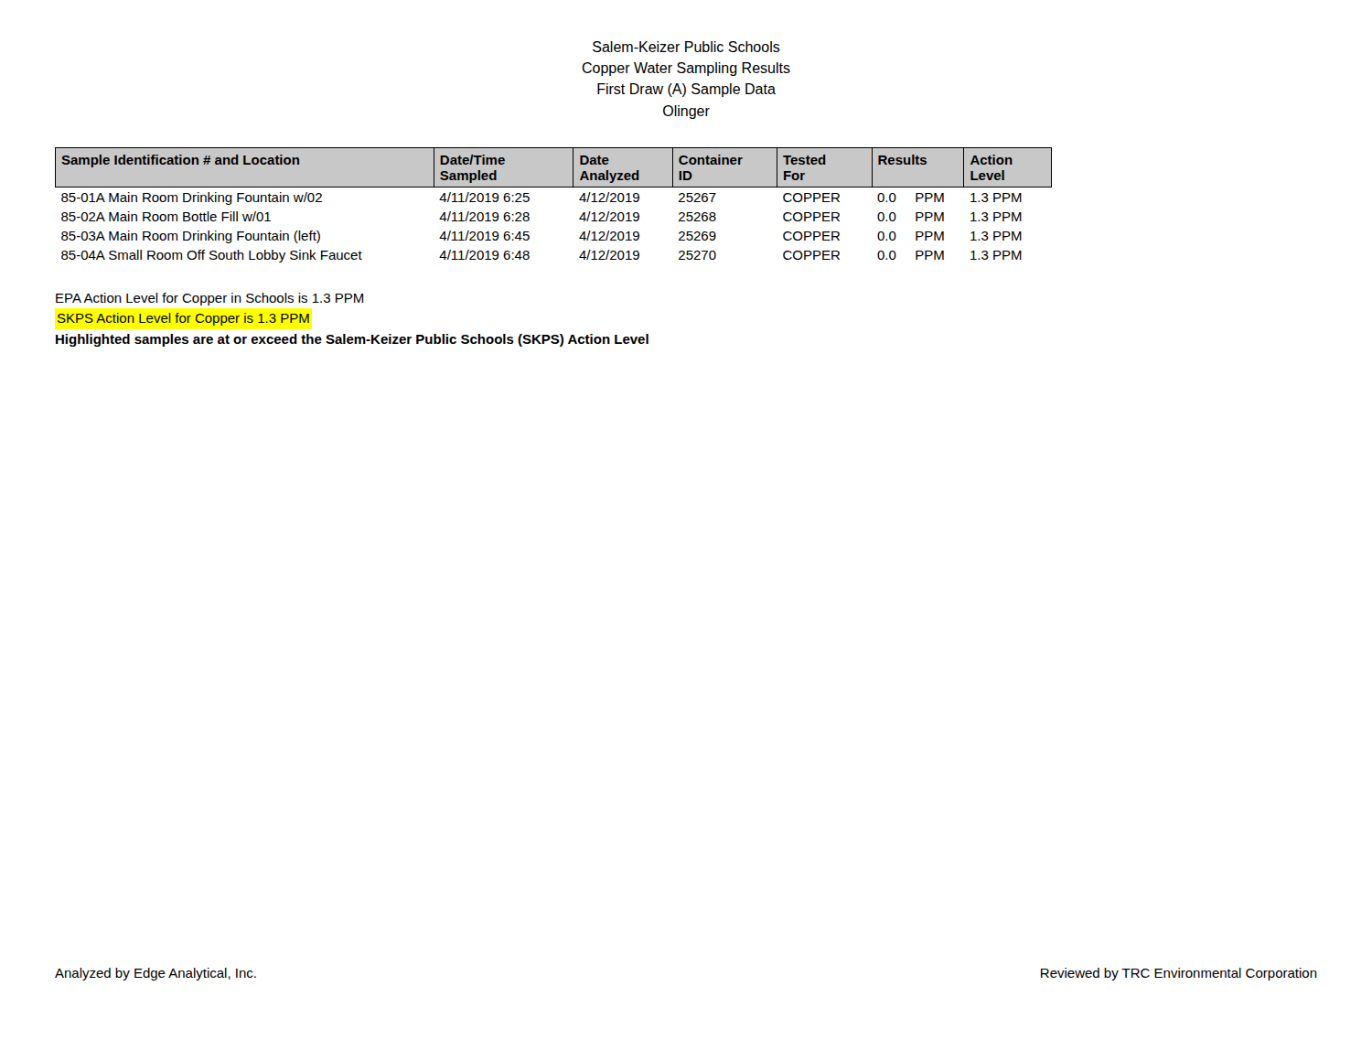Salem-Keizer Public Schools
Copper Water Sampling Results
First Draw (A) Sample Data
Olinger
| Sample Identification # and Location | Date/Time Sampled | Date Analyzed | Container ID | Tested For | Results | Action Level |
| --- | --- | --- | --- | --- | --- | --- |
| 85-01A Main Room Drinking Fountain w/02 | 4/11/2019 6:25 | 4/12/2019 | 25267 | COPPER | 0.0 | PPM | 1.3 PPM |
| 85-02A Main Room Bottle Fill w/01 | 4/11/2019 6:28 | 4/12/2019 | 25268 | COPPER | 0.0 | PPM | 1.3 PPM |
| 85-03A Main Room Drinking Fountain (left) | 4/11/2019 6:45 | 4/12/2019 | 25269 | COPPER | 0.0 | PPM | 1.3 PPM |
| 85-04A Small Room Off South Lobby Sink Faucet | 4/11/2019 6:48 | 4/12/2019 | 25270 | COPPER | 0.0 | PPM | 1.3 PPM |
EPA Action Level for Copper in Schools is 1.3 PPM
SKPS Action Level for Copper is 1.3 PPM
Highlighted samples are at or exceed the Salem-Keizer Public Schools (SKPS) Action Level
Analyzed by Edge Analytical, Inc.
Reviewed by TRC Environmental Corporation